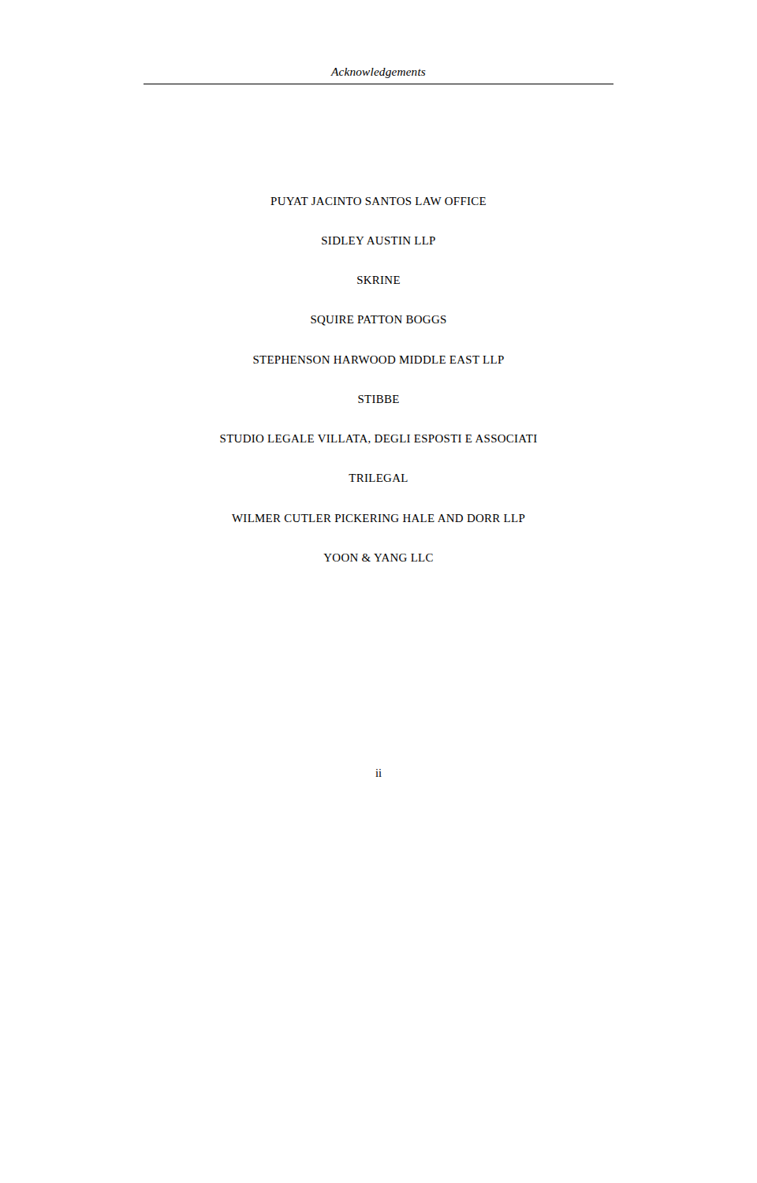Acknowledgements
PUYAT JACINTO SANTOS LAW OFFICE
SIDLEY AUSTIN LLP
SKRINE
SQUIRE PATTON BOGGS
STEPHENSON HARWOOD MIDDLE EAST LLP
STIBBE
STUDIO LEGALE VILLATA, DEGLI ESPOSTI E ASSOCIATI
TRILEGAL
WILMER CUTLER PICKERING HALE AND DORR LLP
YOON & YANG LLC
ii